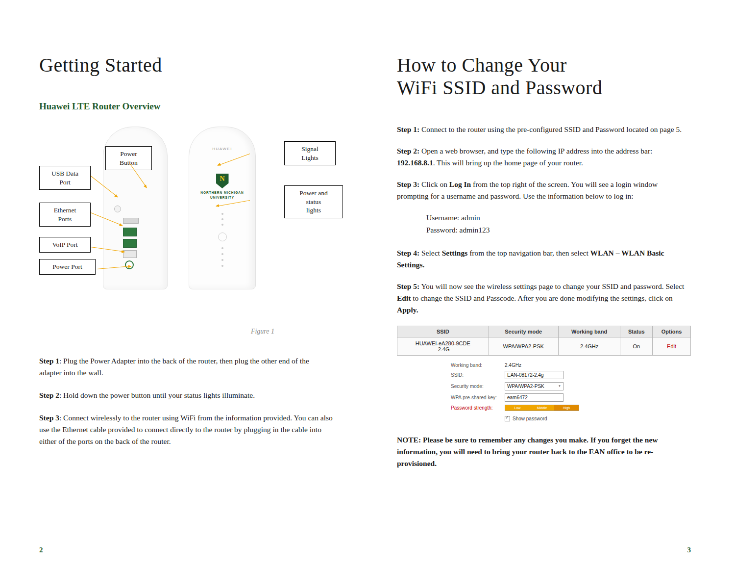Getting Started
Huawei LTE Router Overview
HUAWEI
NORTHERN MICHIGAN
UNIVERSITY
USB Data
Port
Power
Button
Ethernet
Ports
VoIP Port
Power Port
Signal
Lights
Power and
status
lights
Figure 1
Step 1: Plug the Power Adapter into the back of the router, then plug the other end of the adapter into the wall.
Step 2: Hold down the power button until your status lights illuminate.
Step 3: Connect wirelessly to the router using WiFi from the information provided. You can also use the Ethernet cable provided to connect directly to the router by plugging in the cable into either of the ports on the back of the router.
2
How to Change Your
WiFi SSID and Password
Step 1: Connect to the router using the pre-configured SSID and Password located on page 5.
Step 2: Open a web browser, and type the following IP address into the address bar: 192.168.8.1. This will bring up the home page of your router.
Step 3: Click on Log In from the top right of the screen. You will see a login window prompting for a username and password. Use the information below to log in:
Username: admin
Password: admin123
Step 4: Select Settings from the top navigation bar, then select WLAN – WLAN Basic Settings.
Step 5: You will now see the wireless settings page to change your SSID and password. Select Edit to change the SSID and Passcode. After you are done modifying the settings, click on Apply.
| SSID | Security mode | Working band | Status | Options |
| --- | --- | --- | --- | --- |
| HUAWEI-eA280-9CDE -2.4G | WPA/WPA2-PSK | 2.4GHz | On | Edit |
Working band:
2.4GHz
SSID:
EAN-08172-2.4g
Security mode:
WPA/WPA2-PSK
WPA pre-shared key:
eam6472
Password strength:
Low Middle High
Show password
NOTE: Please be sure to remember any changes you make. If you forget the new information, you will need to bring your router back to the EAN office to be re-provisioned.
3